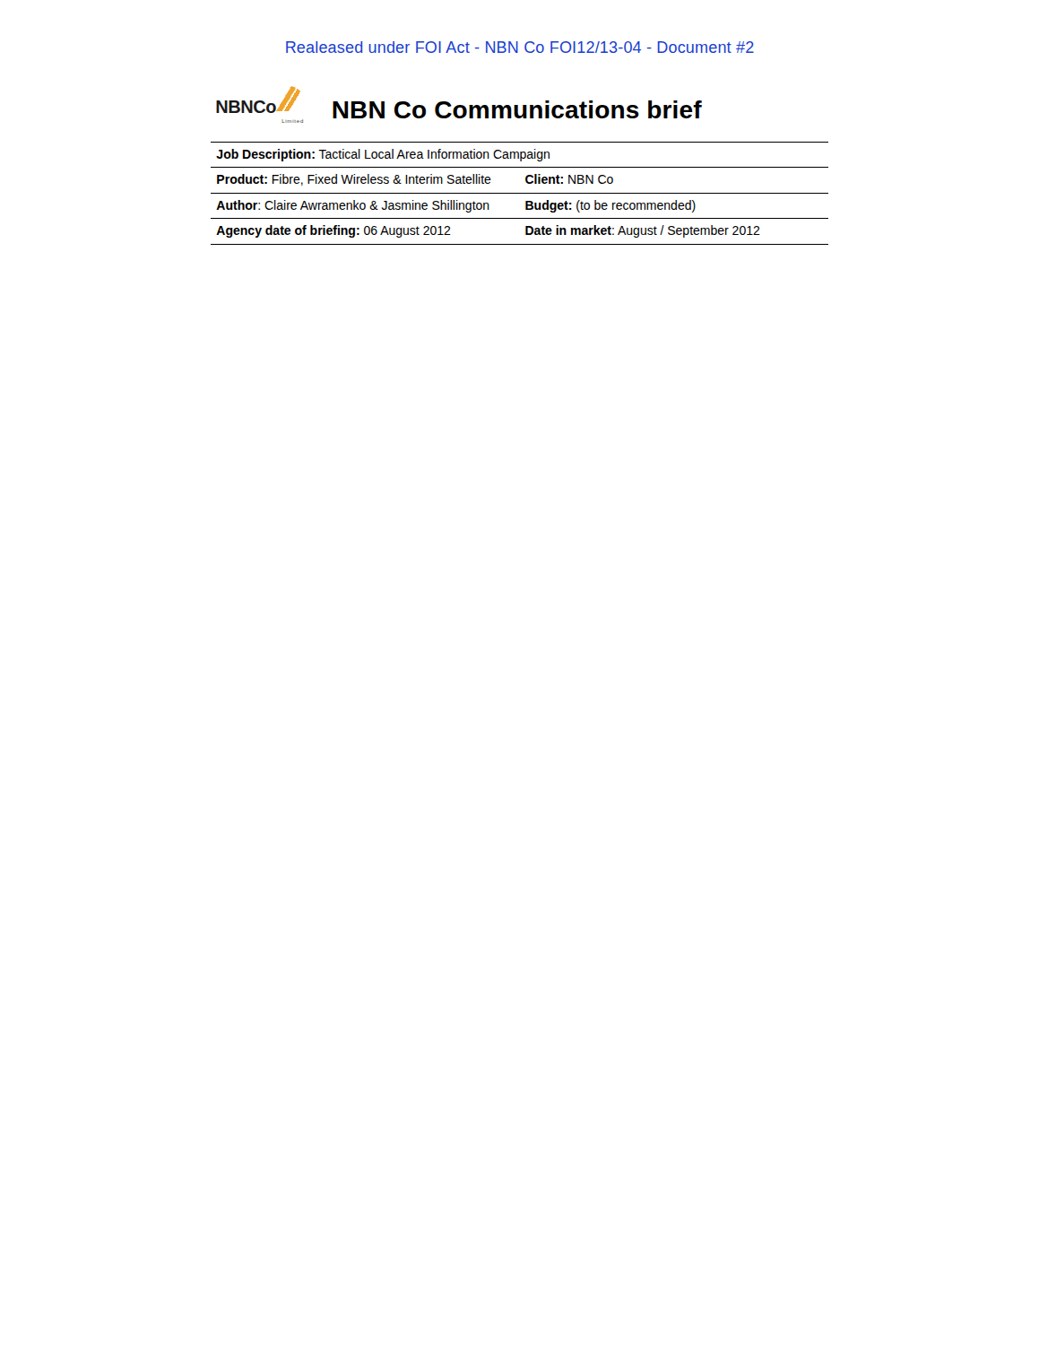Realeased under FOI Act - NBN Co FOI12/13-04 - Document #2
NBNCo
Limited
NBN Co Communications brief
| Job Description: Tactical Local Area Information Campaign |
| Product: Fibre, Fixed Wireless & Interim Satellite | Client: NBN Co |
| Author : Claire Awramenko & Jasmine Shillington | Budget: (to be recommended) |
| Agency date of briefing: 06 August 2012 | Date in market : August / September 2012 |